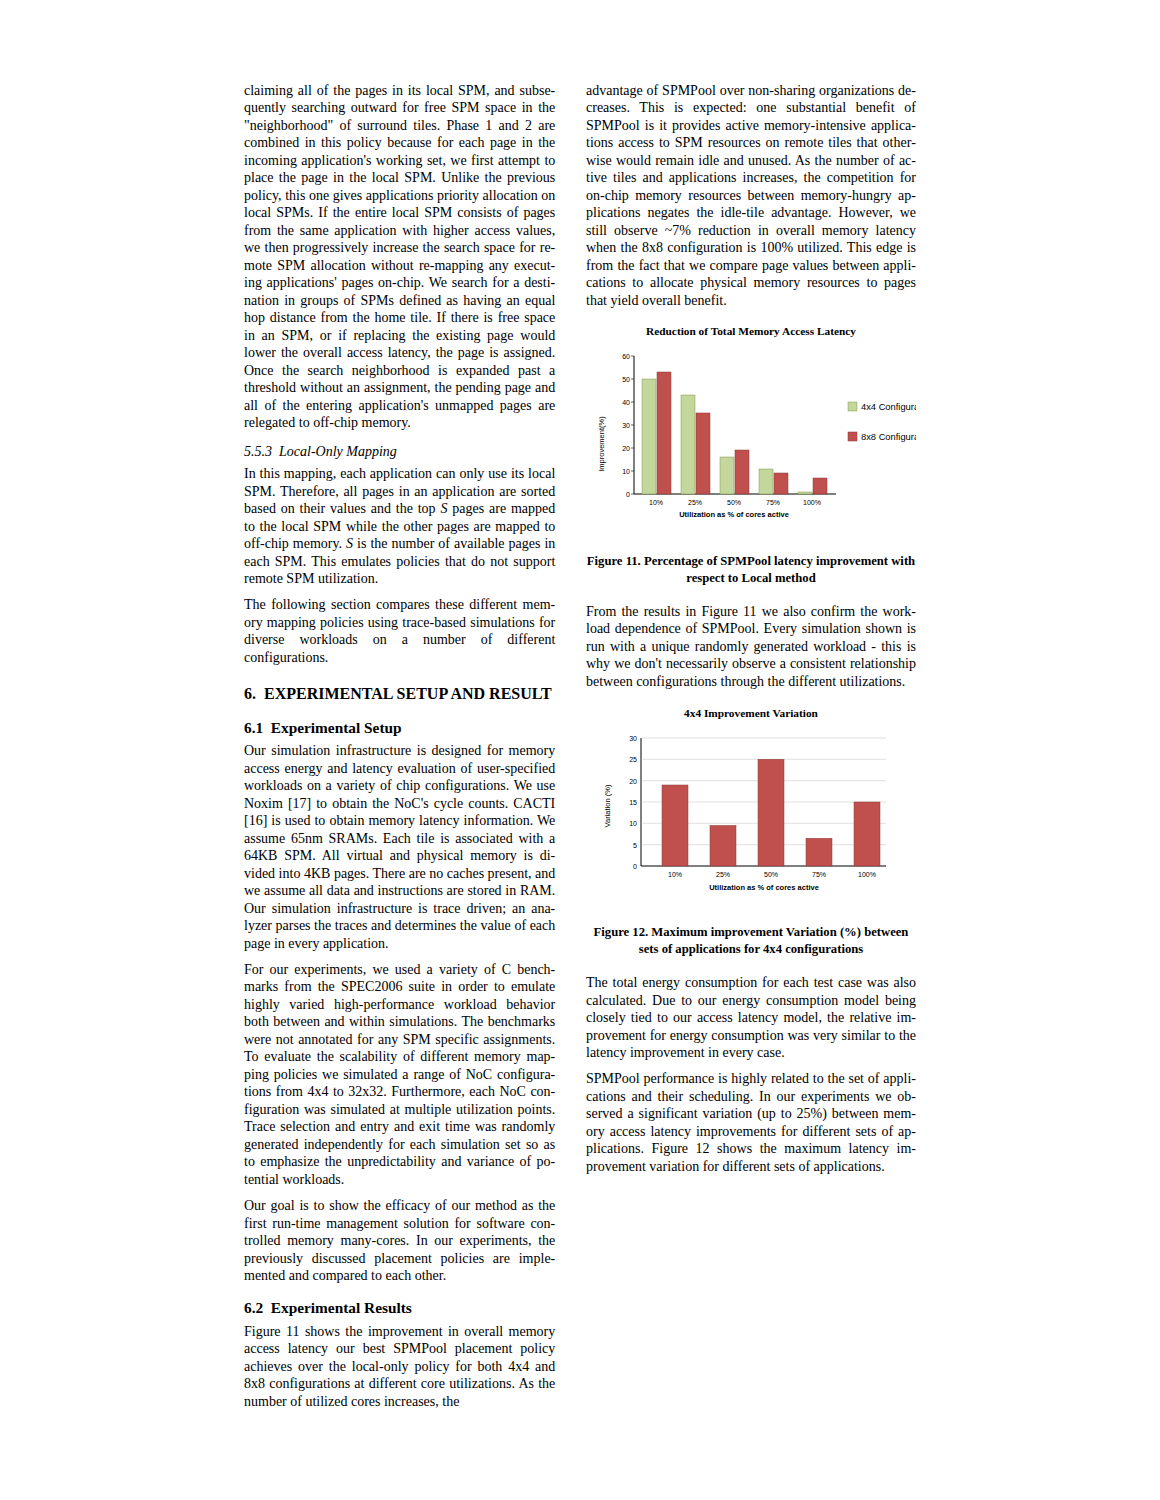claiming all of the pages in its local SPM, and subsequently searching outward for free SPM space in the "neighborhood" of surround tiles. Phase 1 and 2 are combined in this policy because for each page in the incoming application's working set, we first attempt to place the page in the local SPM. Unlike the previous policy, this one gives applications priority allocation on local SPMs. If the entire local SPM consists of pages from the same application with higher access values, we then progressively increase the search space for remote SPM allocation without re-mapping any executing applications' pages on-chip. We search for a destination in groups of SPMs defined as having an equal hop distance from the home tile. If there is free space in an SPM, or if replacing the existing page would lower the overall access latency, the page is assigned. Once the search neighborhood is expanded past a threshold without an assignment, the pending page and all of the entering application's unmapped pages are relegated to off-chip memory.
5.5.3 Local-Only Mapping
In this mapping, each application can only use its local SPM. Therefore, all pages in an application are sorted based on their values and the top S pages are mapped to the local SPM while the other pages are mapped to off-chip memory. S is the number of available pages in each SPM. This emulates policies that do not support remote SPM utilization.
The following section compares these different memory mapping policies using trace-based simulations for diverse workloads on a number of different configurations.
6. EXPERIMENTAL SETUP AND RESULT
6.1 Experimental Setup
Our simulation infrastructure is designed for memory access energy and latency evaluation of user-specified workloads on a variety of chip configurations. We use Noxim [17] to obtain the NoC's cycle counts. CACTI [16] is used to obtain memory latency information. We assume 65nm SRAMs. Each tile is associated with a 64KB SPM. All virtual and physical memory is divided into 4KB pages. There are no caches present, and we assume all data and instructions are stored in RAM. Our simulation infrastructure is trace driven; an analyzer parses the traces and determines the value of each page in every application.
For our experiments, we used a variety of C benchmarks from the SPEC2006 suite in order to emulate highly varied high-performance workload behavior both between and within simulations. The benchmarks were not annotated for any SPM specific assignments. To evaluate the scalability of different memory mapping policies we simulated a range of NoC configurations from 4x4 to 32x32. Furthermore, each NoC configuration was simulated at multiple utilization points. Trace selection and entry and exit time was randomly generated independently for each simulation set so as to emphasize the unpredictability and variance of potential workloads.
Our goal is to show the efficacy of our method as the first run-time management solution for software controlled memory many-cores. In our experiments, the previously discussed placement policies are implemented and compared to each other.
6.2 Experimental Results
Figure 11 shows the improvement in overall memory access latency our best SPMPool placement policy achieves over the local-only policy for both 4x4 and 8x8 configurations at different core utilizations. As the number of utilized cores increases, the
advantage of SPMPool over non-sharing organizations decreases. This is expected: one substantial benefit of SPMPool is it provides active memory-intensive applications access to SPM resources on remote tiles that otherwise would remain idle and unused. As the number of active tiles and applications increases, the competition for on-chip memory resources between memory-hungry applications negates the idle-tile advantage. However, we still observe ~7% reduction in overall memory latency when the 8x8 configuration is 100% utilized. This edge is from the fact that we compare page values between applications to allocate physical memory resources to pages that yield overall benefit.
Reduction of Total Memory Access Latency
0 10 20 30 40 50 60 Improvement(%) 10% 25% 50% 75% 100% Utilization as % of cores active 4x4 Configuration 8x8 Configuration
Figure 11. Percentage of SPMPool latency improvement with respect to Local method
From the results in Figure 11 we also confirm the workload dependence of SPMPool. Every simulation shown is run with a unique randomly generated workload - this is why we don't necessarily observe a consistent relationship between configurations through the different utilizations.
4x4 Improvement Variation
0 5 10 15 20 25 30 Variation (%) 10% 25% 50% 75% 100% Utilization as % of cores active
Figure 12. Maximum improvement Variation (%) between sets of applications for 4x4 configurations
The total energy consumption for each test case was also calculated. Due to our energy consumption model being closely tied to our access latency model, the relative improvement for energy consumption was very similar to the latency improvement in every case.
SPMPool performance is highly related to the set of applications and their scheduling. In our experiments we observed a significant variation (up to 25%) between memory access latency improvements for different sets of applications. Figure 12 shows the maximum latency improvement variation for different sets of applications.